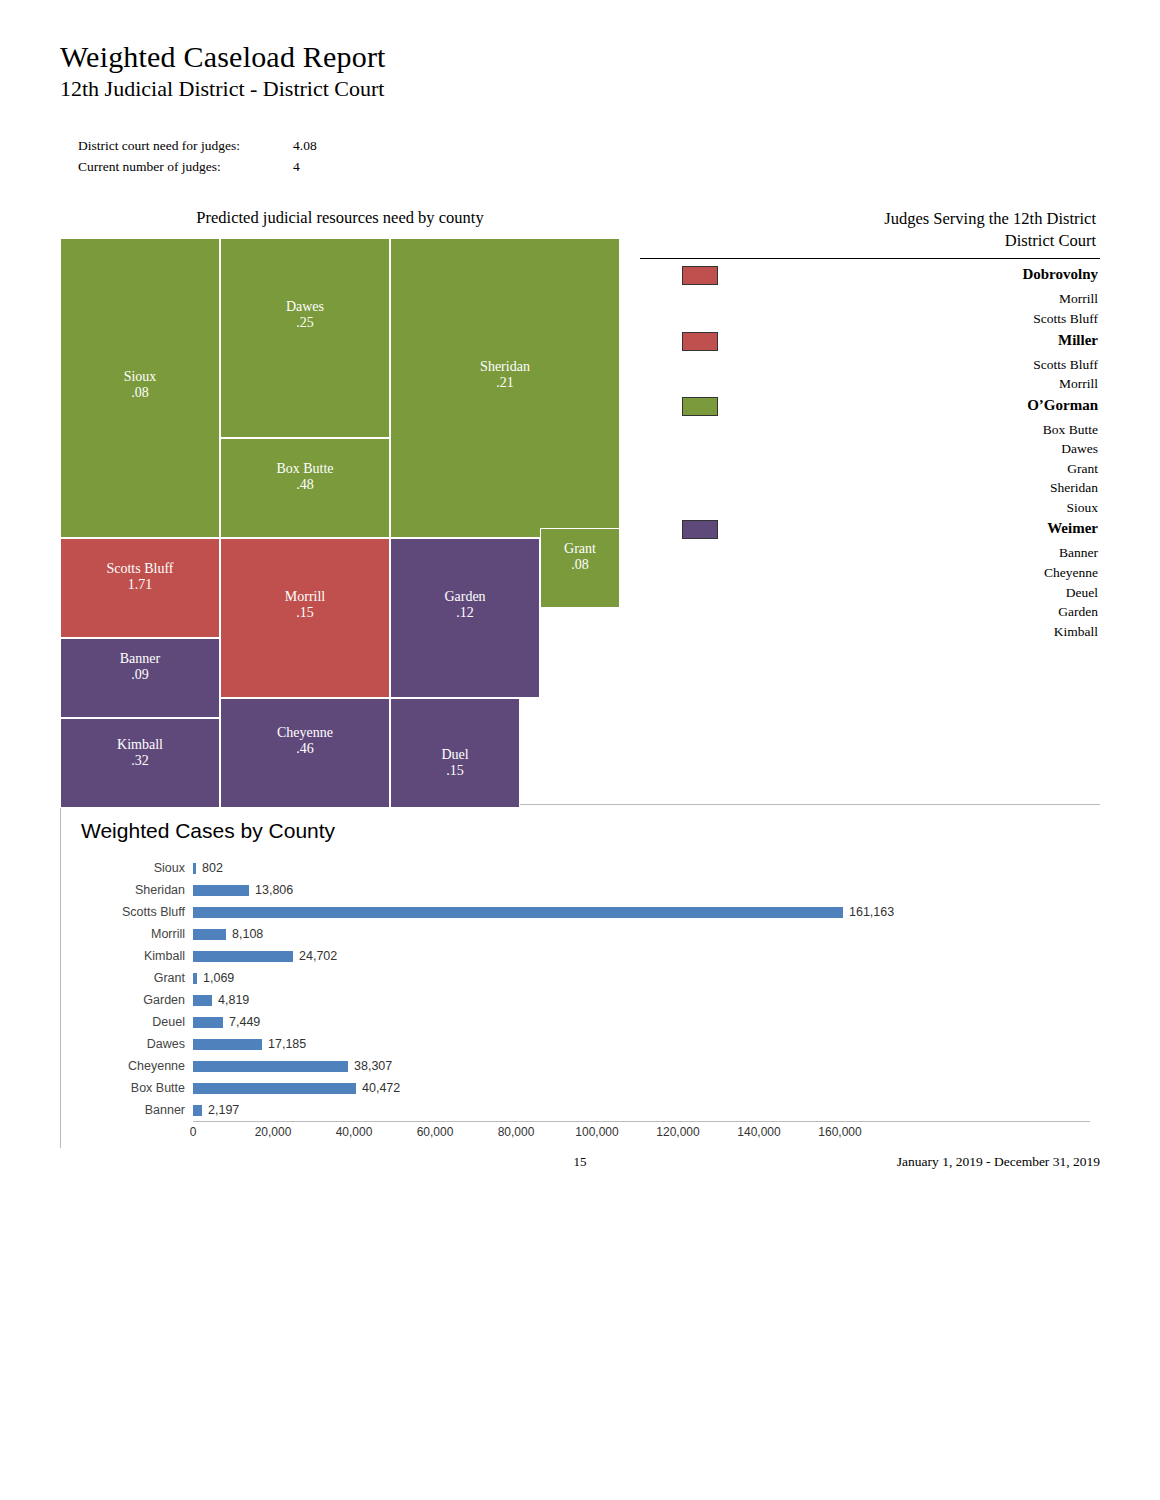Weighted Caseload Report
12th Judicial District - District Court
District court need for judges: 4.08
Current number of judges: 4
Predicted judicial resources need by county
Sioux.08
Dawes.25
Sheridan.21
Box Butte.48
Scotts Bluff 1.71
Morrill.15
Garden.12
Grant.08
Banner.09
Kimball.32
Cheyenne.46
Duel.15
Judges Serving the 12th District
District Court
| | Dobrovolny |
| | Morrill |
| | Scotts Bluff |
| | Miller |
| | Scotts Bluff |
| | Morrill |
| | O’Gorman |
| | Box Butte |
| | Dawes |
| | Grant |
| | Sheridan |
| | Sioux |
| | Weimer |
| | Banner |
| | Cheyenne |
| | Deuel |
| | Garden |
| | Kimball |
Weighted Cases by County
| Sioux | 802 |
| Sheridan | 13,806 |
| Scotts Bluff | 161,163 |
| Morrill | 8,108 |
| Kimball | 24,702 |
| Grant | 1,069 |
| Garden | 4,819 |
| Deuel | 7,449 |
| Dawes | 17,185 |
| Cheyenne | 38,307 |
| Box Butte | 40,472 |
| Banner | 2,197 |
0 20,000 40,000 60,000 80,000 100,000 120,000 140,000 160,000
15
January 1, 2019 - December 31, 2019